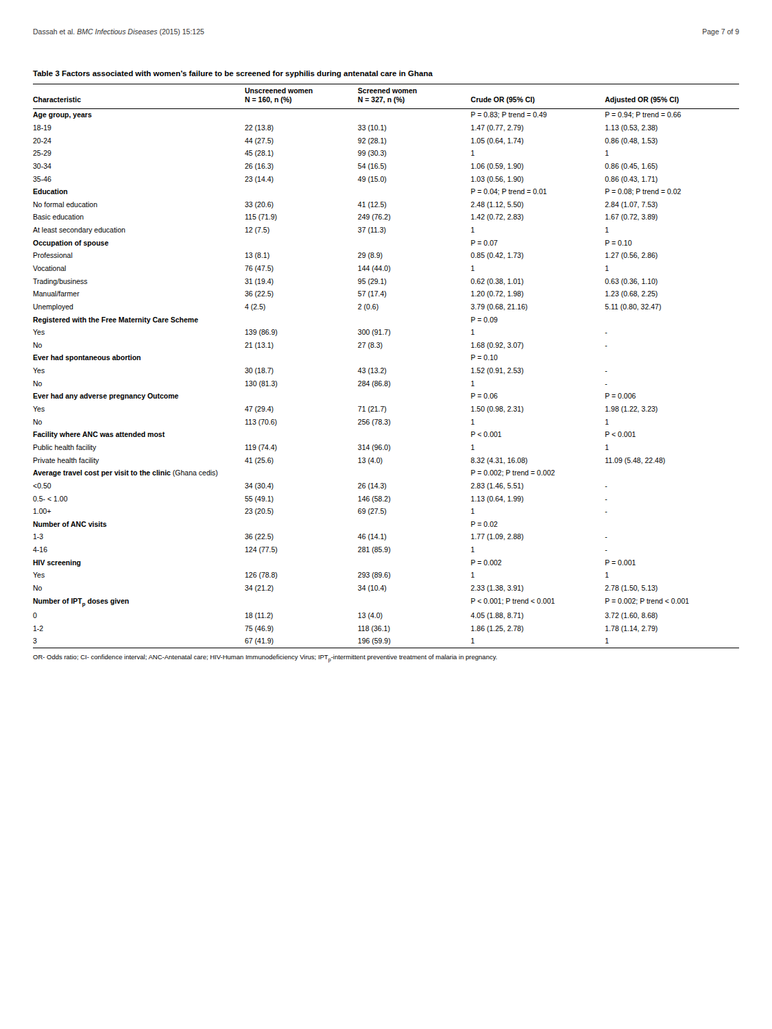Dassah et al. BMC Infectious Diseases (2015) 15:125
Page 7 of 9
Table 3 Factors associated with women’s failure to be screened for syphilis during antenatal care in Ghana
| Characteristic | Unscreened women N = 160, n (%) | Screened women N = 327, n (%) | Crude OR (95% CI) | Adjusted OR (95% CI) |
| --- | --- | --- | --- | --- |
| Age group, years | | | P = 0.83; P trend = 0.49 | P = 0.94; P trend = 0.66 |
| 18-19 | 22 (13.8) | 33 (10.1) | 1.47 (0.77, 2.79) | 1.13 (0.53, 2.38) |
| 20-24 | 44 (27.5) | 92 (28.1) | 1.05 (0.64, 1.74) | 0.86 (0.48, 1.53) |
| 25-29 | 45 (28.1) | 99 (30.3) | 1 | 1 |
| 30-34 | 26 (16.3) | 54 (16.5) | 1.06 (0.59, 1.90) | 0.86 (0.45, 1.65) |
| 35-46 | 23 (14.4) | 49 (15.0) | 1.03 (0.56, 1.90) | 0.86 (0.43, 1.71) |
| Education | | | P = 0.04; P trend = 0.01 | P = 0.08; P trend = 0.02 |
| No formal education | 33 (20.6) | 41 (12.5) | 2.48 (1.12, 5.50) | 2.84 (1.07, 7.53) |
| Basic education | 115 (71.9) | 249 (76.2) | 1.42 (0.72, 2.83) | 1.67 (0.72, 3.89) |
| At least secondary education | 12 (7.5) | 37 (11.3) | 1 | 1 |
| Occupation of spouse | | | P = 0.07 | P = 0.10 |
| Professional | 13 (8.1) | 29 (8.9) | 0.85 (0.42, 1.73) | 1.27 (0.56, 2.86) |
| Vocational | 76 (47.5) | 144 (44.0) | 1 | 1 |
| Trading/business | 31 (19.4) | 95 (29.1) | 0.62 (0.38, 1.01) | 0.63 (0.36, 1.10) |
| Manual/farmer | 36 (22.5) | 57 (17.4) | 1.20 (0.72, 1.98) | 1.23 (0.68, 2.25) |
| Unemployed | 4 (2.5) | 2 (0.6) | 3.79 (0.68, 21.16) | 5.11 (0.80, 32.47) |
| Registered with the Free Maternity Care Scheme | | | P = 0.09 | |
| Yes | 139 (86.9) | 300 (91.7) | 1 | - |
| No | 21 (13.1) | 27 (8.3) | 1.68 (0.92, 3.07) | - |
| Ever had spontaneous abortion | | | P = 0.10 | |
| Yes | 30 (18.7) | 43 (13.2) | 1.52 (0.91, 2.53) | - |
| No | 130 (81.3) | 284 (86.8) | 1 | - |
| Ever had any adverse pregnancy Outcome | | | P = 0.06 | P = 0.006 |
| Yes | 47 (29.4) | 71 (21.7) | 1.50 (0.98, 2.31) | 1.98 (1.22, 3.23) |
| No | 113 (70.6) | 256 (78.3) | 1 | 1 |
| Facility where ANC was attended most | | | P < 0.001 | P < 0.001 |
| Public health facility | 119 (74.4) | 314 (96.0) | 1 | 1 |
| Private health facility | 41 (25.6) | 13 (4.0) | 8.32 (4.31, 16.08) | 11.09 (5.48, 22.48) |
| Average travel cost per visit to the clinic (Ghana cedis) | | | P = 0.002; P trend = 0.002 | |
| <0.50 | 34 (30.4) | 26 (14.3) | 2.83 (1.46, 5.51) | - |
| 0.5- < 1.00 | 55 (49.1) | 146 (58.2) | 1.13 (0.64, 1.99) | - |
| 1.00+ | 23 (20.5) | 69 (27.5) | 1 | - |
| Number of ANC visits | | | P = 0.02 | |
| 1-3 | 36 (22.5) | 46 (14.1) | 1.77 (1.09, 2.88) | - |
| 4-16 | 124 (77.5) | 281 (85.9) | 1 | - |
| HIV screening | | | P = 0.002 | P = 0.001 |
| Yes | 126 (78.8) | 293 (89.6) | 1 | 1 |
| No | 34 (21.2) | 34 (10.4) | 2.33 (1.38, 3.91) | 2.78 (1.50, 5.13) |
| Number of IPT p doses given | | | P < 0.001; P trend < 0.001 | P = 0.002; P trend < 0.001 |
| 0 | 18 (11.2) | 13 (4.0) | 4.05 (1.88, 8.71) | 3.72 (1.60, 8.68) |
| 1-2 | 75 (46.9) | 118 (36.1) | 1.86 (1.25, 2.78) | 1.78 (1.14, 2.79) |
| 3 | 67 (41.9) | 196 (59.9) | 1 | 1 |
OR- Odds ratio; CI- confidence interval; ANC-Antenatal care; HIV-Human Immunodeficiency Virus; IPTp-intermittent preventive treatment of malaria in pregnancy.